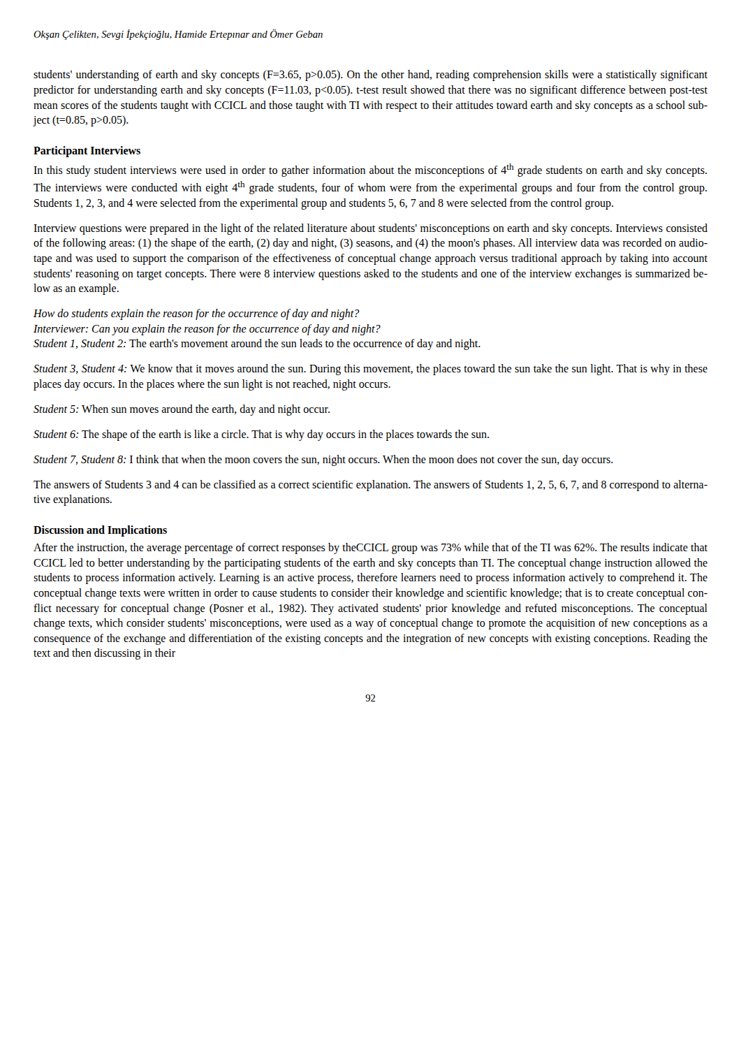Okşan Çelikten, Sevgi İpekçioğlu, Hamide Ertepınar and Ömer Geban
students' understanding of earth and sky concepts (F=3.65, p>0.05). On the other hand, reading comprehension skills were a statistically significant predictor for understanding earth and sky concepts (F=11.03, p<0.05). t-test result showed that there was no significant difference between post-test mean scores of the students taught with CCICL and those taught with TI with respect to their attitudes toward earth and sky concepts as a school subject (t=0.85, p>0.05).
Participant Interviews
In this study student interviews were used in order to gather information about the misconceptions of 4th grade students on earth and sky concepts. The interviews were conducted with eight 4th grade students, four of whom were from the experimental groups and four from the control group. Students 1, 2, 3, and 4 were selected from the experimental group and students 5, 6, 7 and 8 were selected from the control group.
Interview questions were prepared in the light of the related literature about students' misconceptions on earth and sky concepts. Interviews consisted of the following areas: (1) the shape of the earth, (2) day and night, (3) seasons, and (4) the moon's phases. All interview data was recorded on audiotape and was used to support the comparison of the effectiveness of conceptual change approach versus traditional approach by taking into account students' reasoning on target concepts. There were 8 interview questions asked to the students and one of the interview exchanges is summarized below as an example.
How do students explain the reason for the occurrence of day and night?
Interviewer: Can you explain the reason for the occurrence of day and night?
Student 1, Student 2: The earth's movement around the sun leads to the occurrence of day and night.
Student 3, Student 4: We know that it moves around the sun. During this movement, the places toward the sun take the sun light. That is why in these places day occurs. In the places where the sun light is not reached, night occurs.
Student 5: When sun moves around the earth, day and night occur.
Student 6: The shape of the earth is like a circle. That is why day occurs in the places towards the sun.
Student 7, Student 8: I think that when the moon covers the sun, night occurs. When the moon does not cover the sun, day occurs.
The answers of Students 3 and 4 can be classified as a correct scientific explanation. The answers of Students 1, 2, 5, 6, 7, and 8 correspond to alternative explanations.
Discussion and Implications
After the instruction, the average percentage of correct responses by theCCICL group was 73% while that of the TI was 62%. The results indicate that CCICL led to better understanding by the participating students of the earth and sky concepts than TI. The conceptual change instruction allowed the students to process information actively. Learning is an active process, therefore learners need to process information actively to comprehend it. The conceptual change texts were written in order to cause students to consider their knowledge and scientific knowledge; that is to create conceptual conflict necessary for conceptual change (Posner et al., 1982). They activated students' prior knowledge and refuted misconceptions. The conceptual change texts, which consider students' misconceptions, were used as a way of conceptual change to promote the acquisition of new conceptions as a consequence of the exchange and differentiation of the existing concepts and the integration of new concepts with existing conceptions. Reading the text and then discussing in their
92